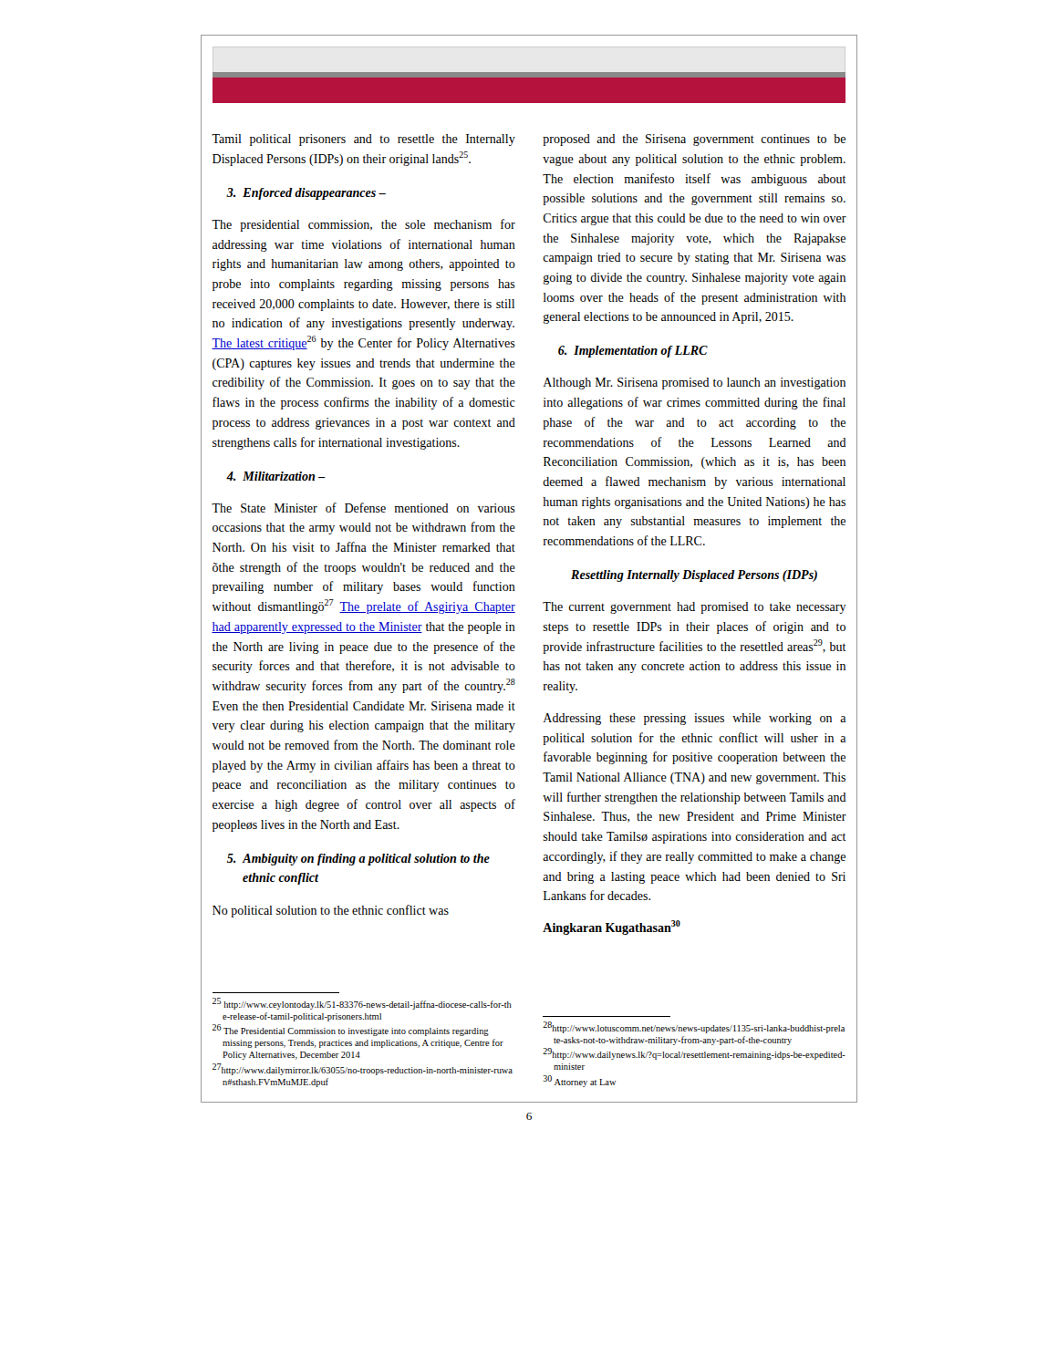Tamil political prisoners and to resettle the Internally Displaced Persons (IDPs) on their original lands25.
3. Enforced disappearances –
The presidential commission, the sole mechanism for addressing war time violations of international human rights and humanitarian law among others, appointed to probe into complaints regarding missing persons has received 20,000 complaints to date. However, there is still no indication of any investigations presently underway. The latest critique26 by the Center for Policy Alternatives (CPA) captures key issues and trends that undermine the credibility of the Commission. It goes on to say that the flaws in the process confirms the inability of a domestic process to address grievances in a post war context and strengthens calls for international investigations.
4. Militarization –
The State Minister of Defense mentioned on various occasions that the army would not be withdrawn from the North. On his visit to Jaffna the Minister remarked that õthe strength of the troops wouldn't be reduced and the prevailing number of military bases would function without dismantlingö27 The prelate of Asgiriya Chapter had apparently expressed to the Minister that the people in the North are living in peace due to the presence of the security forces and that therefore, it is not advisable to withdraw security forces from any part of the country.28 Even the then Presidential Candidate Mr. Sirisena made it very clear during his election campaign that the military would not be removed from the North. The dominant role played by the Army in civilian affairs has been a threat to peace and reconciliation as the military continues to exercise a high degree of control over all aspects of peopleøs lives in the North and East.
5. Ambiguity on finding a political solution to the ethnic conflict
No political solution to the ethnic conflict was
25 http://www.ceylontoday.lk/51-83376-news-detail-jaffna-diocese-calls-for-the-release-of-tamil-political-prisoners.html
26 The Presidential Commission to investigate into complaints regarding missing persons, Trends, practices and implications, A critique, Centre for Policy Alternatives, December 2014
27http://www.dailymirror.lk/63055/no-troops-reduction-in-north-minister-ruwan#sthash.FVmMuMJE.dpuf
proposed and the Sirisena government continues to be vague about any political solution to the ethnic problem. The election manifesto itself was ambiguous about possible solutions and the government still remains so. Critics argue that this could be due to the need to win over the Sinhalese majority vote, which the Rajapakse campaign tried to secure by stating that Mr. Sirisena was going to divide the country. Sinhalese majority vote again looms over the heads of the present administration with general elections to be announced in April, 2015.
6. Implementation of LLRC
Although Mr. Sirisena promised to launch an investigation into allegations of war crimes committed during the final phase of the war and to act according to the recommendations of the Lessons Learned and Reconciliation Commission, (which as it is, has been deemed a flawed mechanism by various international human rights organisations and the United Nations) he has not taken any substantial measures to implement the recommendations of the LLRC.
Resettling Internally Displaced Persons (IDPs)
The current government had promised to take necessary steps to resettle IDPs in their places of origin and to provide infrastructure facilities to the resettled areas29, but has not taken any concrete action to address this issue in reality.
Addressing these pressing issues while working on a political solution for the ethnic conflict will usher in a favorable beginning for positive cooperation between the Tamil National Alliance (TNA) and new government. This will further strengthen the relationship between Tamils and Sinhalese. Thus, the new President and Prime Minister should take Tamilsø aspirations into consideration and act accordingly, if they are really committed to make a change and bring a lasting peace which had been denied to Sri Lankans for decades.
Aingkaran Kugathasan30
28http://www.lotuscomm.net/news/news-updates/1135-sri-lanka-buddhist-prelate-asks-not-to-withdraw-military-from-any-part-of-the-country
29http://www.dailynews.lk/?q=local/resettlement-remaining-idps-be-expedited-minister
30 Attorney at Law
6